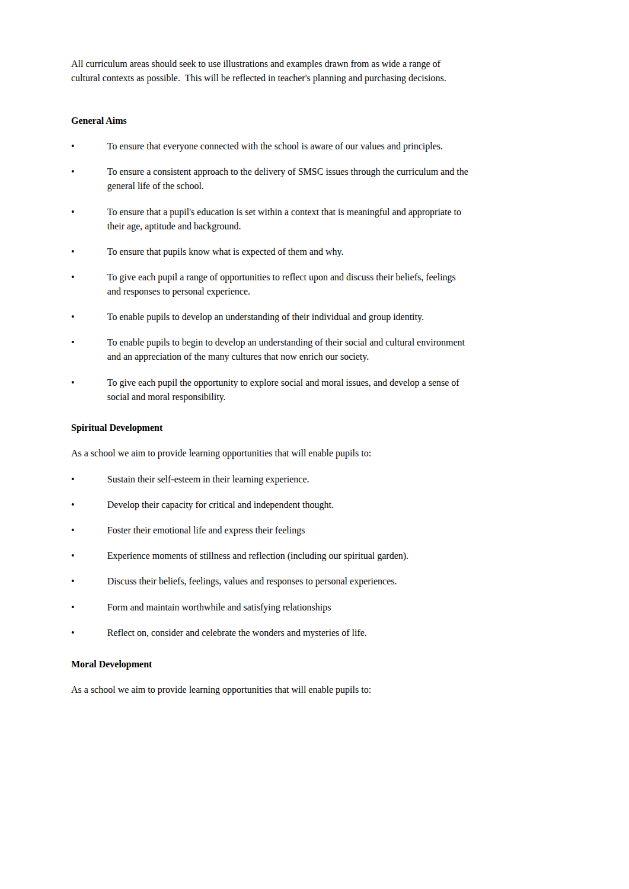All curriculum areas should seek to use illustrations and examples drawn from as wide a range of cultural contexts as possible. This will be reflected in teacher's planning and purchasing decisions.
General Aims
To ensure that everyone connected with the school is aware of our values and principles.
To ensure a consistent approach to the delivery of SMSC issues through the curriculum and the general life of the school.
To ensure that a pupil's education is set within a context that is meaningful and appropriate to their age, aptitude and background.
To ensure that pupils know what is expected of them and why.
To give each pupil a range of opportunities to reflect upon and discuss their beliefs, feelings and responses to personal experience.
To enable pupils to develop an understanding of their individual and group identity.
To enable pupils to begin to develop an understanding of their social and cultural environment and an appreciation of the many cultures that now enrich our society.
To give each pupil the opportunity to explore social and moral issues, and develop a sense of social and moral responsibility.
Spiritual Development
As a school we aim to provide learning opportunities that will enable pupils to:
Sustain their self-esteem in their learning experience.
Develop their capacity for critical and independent thought.
Foster their emotional life and express their feelings
Experience moments of stillness and reflection (including our spiritual garden).
Discuss their beliefs, feelings, values and responses to personal experiences.
Form and maintain worthwhile and satisfying relationships
Reflect on, consider and celebrate the wonders and mysteries of life.
Moral Development
As a school we aim to provide learning opportunities that will enable pupils to: